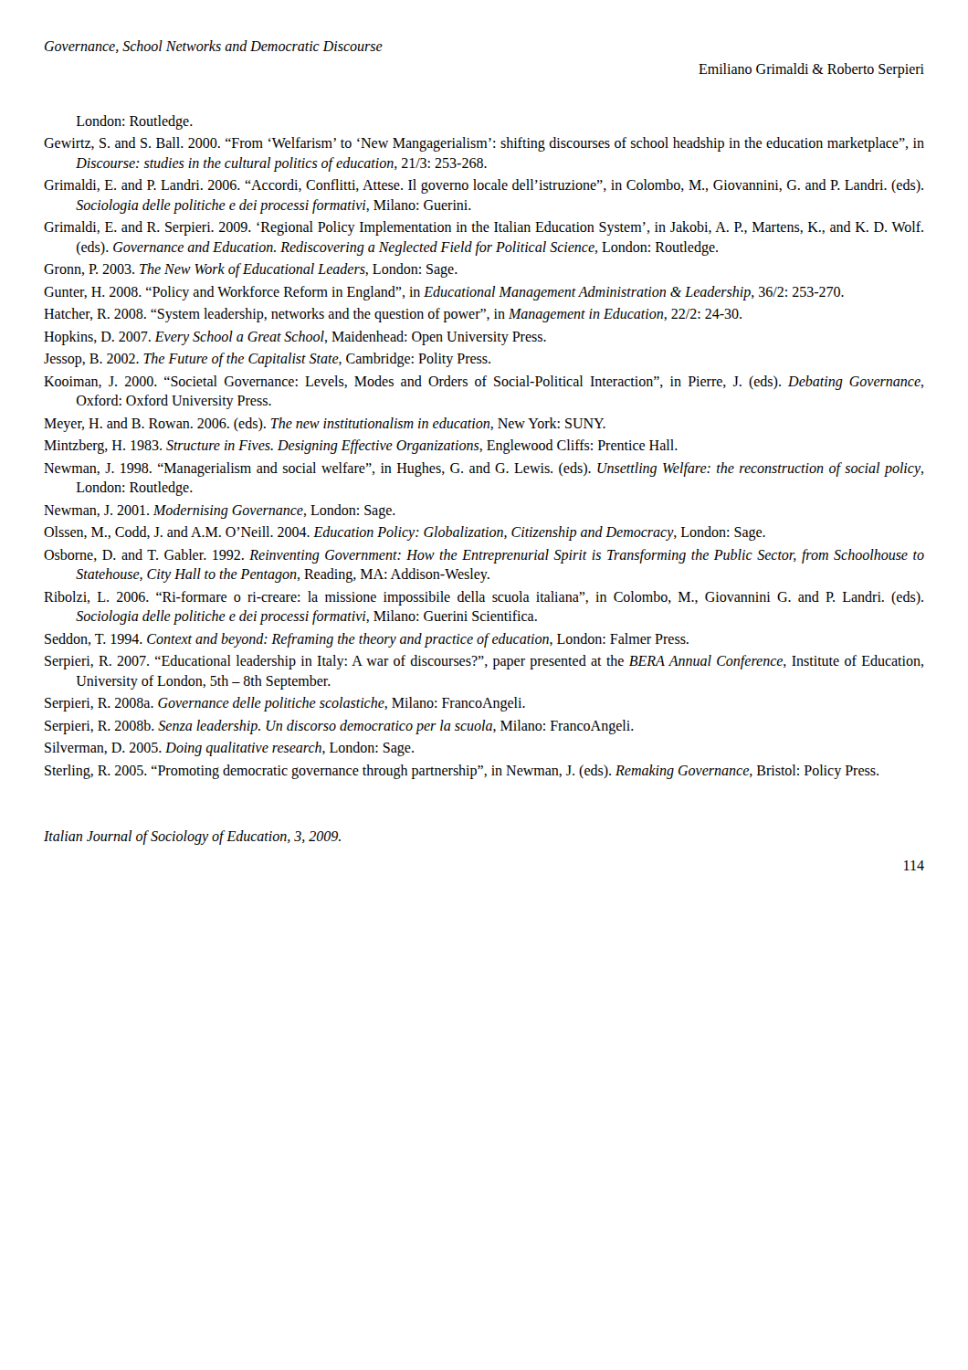Governance, School Networks and Democratic Discourse
Emiliano Grimaldi & Roberto Serpieri
London: Routledge.
Gewirtz, S. and S. Ball. 2000. “From ‘Welfarism’ to ‘New Mangagerialism’: shifting discourses of school headship in the education marketplace”, in Discourse: studies in the cultural politics of education, 21/3: 253-268.
Grimaldi, E. and P. Landri. 2006. “Accordi, Conflitti, Attese. Il governo locale dell’istruzione”, in Colombo, M., Giovannini, G. and P. Landri. (eds). Sociologia delle politiche e dei processi formativi, Milano: Guerini.
Grimaldi, E. and R. Serpieri. 2009. ‘Regional Policy Implementation in the Italian Education System’, in Jakobi, A. P., Martens, K., and K. D. Wolf. (eds). Governance and Education. Rediscovering a Neglected Field for Political Science, London: Routledge.
Gronn, P. 2003. The New Work of Educational Leaders, London: Sage.
Gunter, H. 2008. “Policy and Workforce Reform in England”, in Educational Management Administration & Leadership, 36/2: 253-270.
Hatcher, R. 2008. “System leadership, networks and the question of power”, in Management in Education, 22/2: 24-30.
Hopkins, D. 2007. Every School a Great School, Maidenhead: Open University Press.
Jessop, B. 2002. The Future of the Capitalist State, Cambridge: Polity Press.
Kooiman, J. 2000. “Societal Governance: Levels, Modes and Orders of Social-Political Interaction”, in Pierre, J. (eds). Debating Governance, Oxford: Oxford University Press.
Meyer, H. and B. Rowan. 2006. (eds). The new institutionalism in education, New York: SUNY.
Mintzberg, H. 1983. Structure in Fives. Designing Effective Organizations, Englewood Cliffs: Prentice Hall.
Newman, J. 1998. “Managerialism and social welfare”, in Hughes, G. and G. Lewis. (eds). Unsettling Welfare: the reconstruction of social policy, London: Routledge.
Newman, J. 2001. Modernising Governance, London: Sage.
Olssen, M., Codd, J. and A.M. O’Neill. 2004. Education Policy: Globalization, Citizenship and Democracy, London: Sage.
Osborne, D. and T. Gabler. 1992. Reinventing Government: How the Entreprenurial Spirit is Transforming the Public Sector, from Schoolhouse to Statehouse, City Hall to the Pentagon, Reading, MA: Addison-Wesley.
Ribolzi, L. 2006. “Ri-formare o ri-creare: la missione impossibile della scuola italiana”, in Colombo, M., Giovannini G. and P. Landri. (eds). Sociologia delle politiche e dei processi formativi, Milano: Guerini Scientifica.
Seddon, T. 1994. Context and beyond: Reframing the theory and practice of education, London: Falmer Press.
Serpieri, R. 2007. “Educational leadership in Italy: A war of discourses?”, paper presented at the BERA Annual Conference, Institute of Education, University of London, 5th – 8th September.
Serpieri, R. 2008a. Governance delle politiche scolastiche, Milano: FrancoAngeli.
Serpieri, R. 2008b. Senza leadership. Un discorso democratico per la scuola, Milano: FrancoAngeli.
Silverman, D. 2005. Doing qualitative research, London: Sage.
Sterling, R. 2005. “Promoting democratic governance through partnership”, in Newman, J. (eds). Remaking Governance, Bristol: Policy Press.
Italian Journal of Sociology of Education, 3, 2009.
114